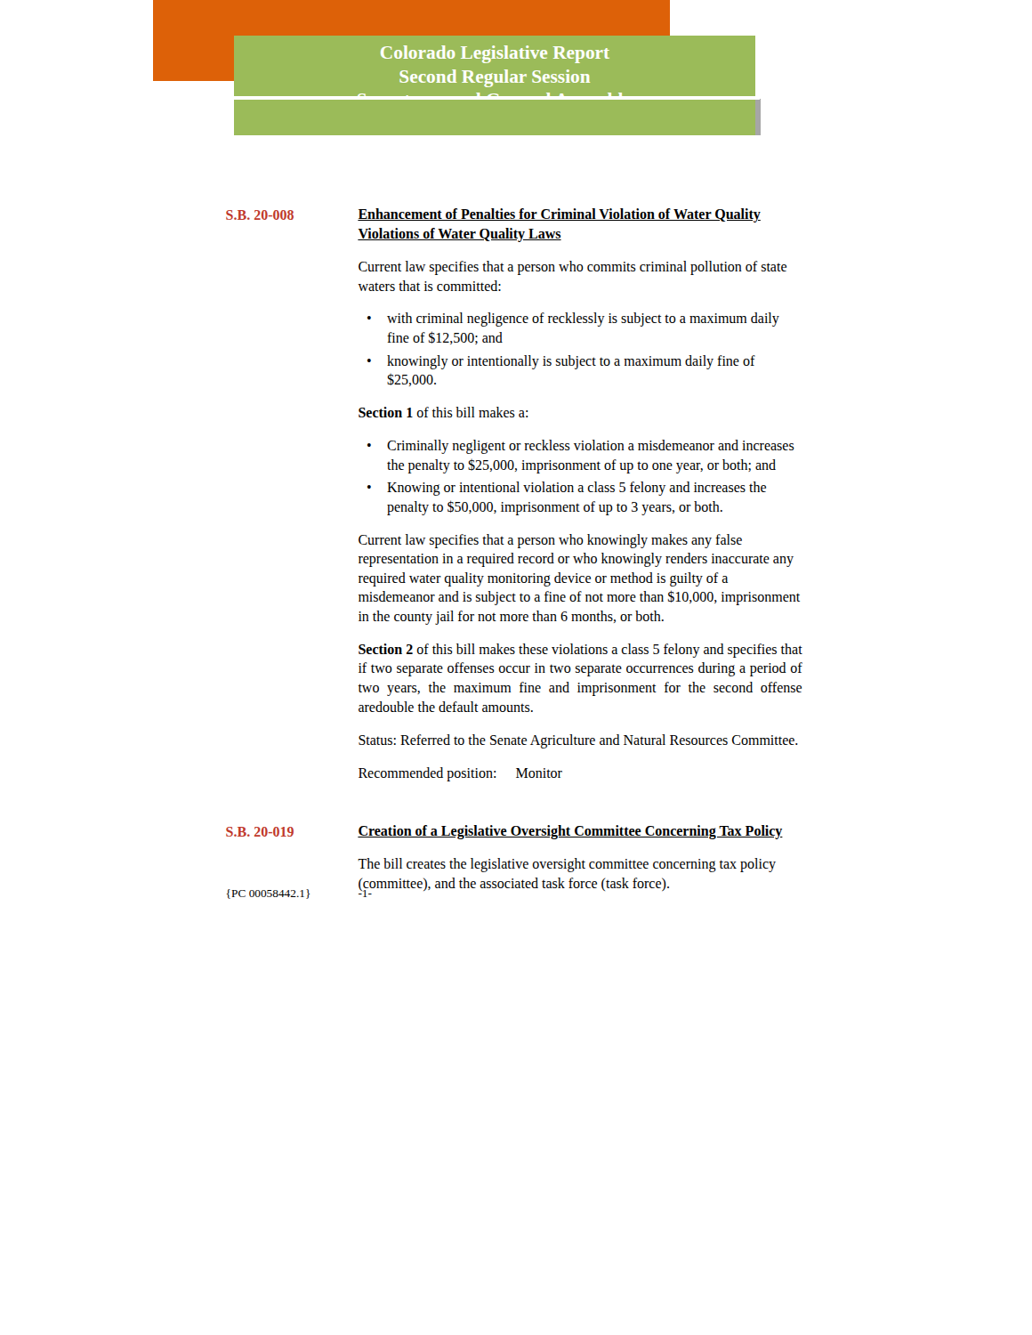Colorado Legislative Report
Second Regular Session
Seventy-second General Assembly
S.B. 20-008
Enhancement of Penalties for Criminal Violation of Water Quality Violations of Water Quality Laws
Current law specifies that a person who commits criminal pollution of state waters that is committed:
with criminal negligence of recklessly is subject to a maximum daily fine of $12,500; and
knowingly or intentionally is subject to a maximum daily fine of $25,000.
Section 1 of this bill makes a:
Criminally negligent or reckless violation a misdemeanor and increases the penalty to $25,000, imprisonment of up to one year, or both; and
Knowing or intentional violation a class 5 felony and increases the penalty to $50,000, imprisonment of up to 3 years, or both.
Current law specifies that a person who knowingly makes any false representation in a required record or who knowingly renders inaccurate any required water quality monitoring device or method is guilty of a misdemeanor and is subject to a fine of not more than $10,000, imprisonment in the county jail for not more than 6 months, or both.
Section 2 of this bill makes these violations a class 5 felony and specifies that if two separate offenses occur in two separate occurrences during a period of two years, the maximum fine and imprisonment for the second offense aredouble the default amounts.
Status: Referred to the Senate Agriculture and Natural Resources Committee.
Recommended position: Monitor
S.B. 20-019
Creation of a Legislative Oversight Committee Concerning Tax Policy
The bill creates the legislative oversight committee concerning tax policy (committee), and the associated task force (task force).
{PC 00058442.1}
-1-